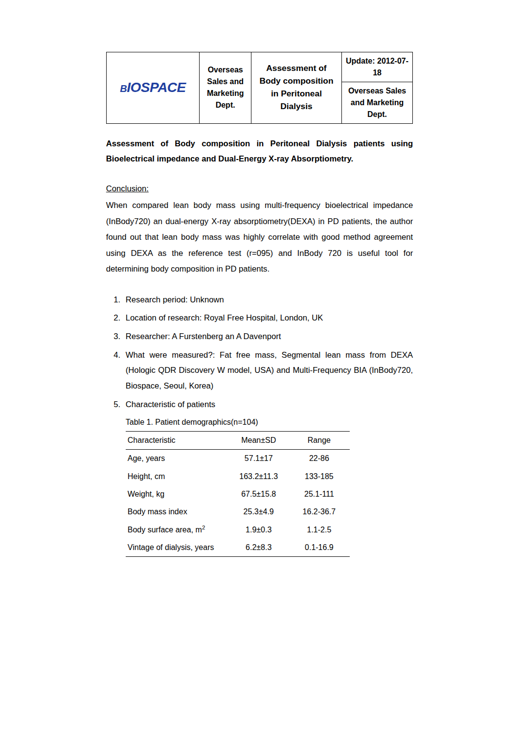| B IOSPACE | Overseas Sales and Marketing Dept. | Assessment of Body composition in Peritoneal Dialysis | Update: 2012-07-18 |
| Overseas Sales and Marketing Dept. |
Assessment of Body composition in Peritoneal Dialysis patients using Bioelectrical impedance and Dual-Energy X-ray Absorptiometry.
Conclusion:
When compared lean body mass using multi-frequency bioelectrical impedance (InBody720) an dual-energy X-ray absorptiometry(DEXA) in PD patients, the author found out that lean body mass was highly correlate with good method agreement using DEXA as the reference test (r=095) and InBody 720 is useful tool for determining body composition in PD patients.
Research period: Unknown
Location of research: Royal Free Hospital, London, UK
Researcher: A Furstenberg an A Davenport
What were measured?: Fat free mass, Segmental lean mass from DEXA (Hologic QDR Discovery W model, USA) and Multi-Frequency BIA (InBody720, Biospace, Seoul, Korea)
Characteristic of patients
Table 1. Patient demographics(n=104)
| Characteristic | Mean±SD | Range |
| --- | --- | --- |
| Age, years | 57.1±17 | 22-86 |
| Height, cm | 163.2±11.3 | 133-185 |
| Weight, kg | 67.5±15.8 | 25.1-111 |
| Body mass index | 25.3±4.9 | 16.2-36.7 |
| Body surface area, m 2 | 1.9±0.3 | 1.1-2.5 |
| Vintage of dialysis, years | 6.2±8.3 | 0.1-16.9 |